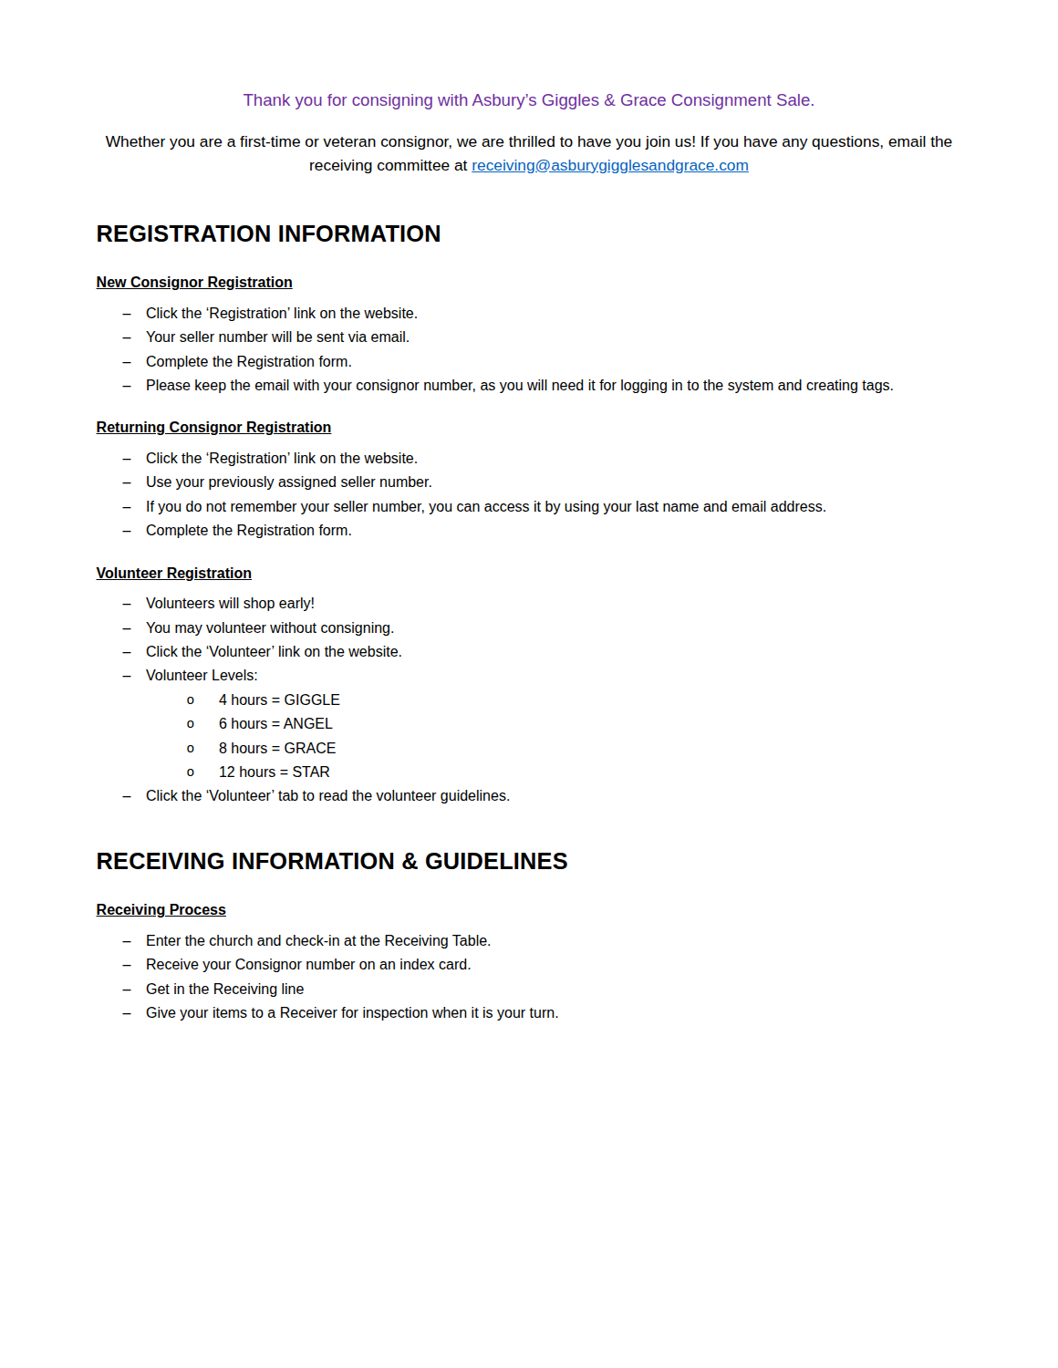Thank you for consigning with Asbury’s Giggles & Grace Consignment Sale.
Whether you are a first-time or veteran consignor, we are thrilled to have you join us! If you have any questions, email the receiving committee at receiving@asburygigglesandgrace.com
REGISTRATION INFORMATION
New Consignor Registration
Click the ‘Registration’ link on the website.
Your seller number will be sent via email.
Complete the Registration form.
Please keep the email with your consignor number, as you will need it for logging in to the system and creating tags.
Returning Consignor Registration
Click the ‘Registration’ link on the website.
Use your previously assigned seller number.
If you do not remember your seller number, you can access it by using your last name and email address.
Complete the Registration form.
Volunteer Registration
Volunteers will shop early!
You may volunteer without consigning.
Click the ‘Volunteer’ link on the website.
Volunteer Levels:
4 hours = GIGGLE
6 hours = ANGEL
8 hours = GRACE
12 hours = STAR
Click the ‘Volunteer’ tab to read the volunteer guidelines.
RECEIVING INFORMATION & GUIDELINES
Receiving Process
Enter the church and check-in at the Receiving Table.
Receive your Consignor number on an index card.
Get in the Receiving line
Give your items to a Receiver for inspection when it is your turn.